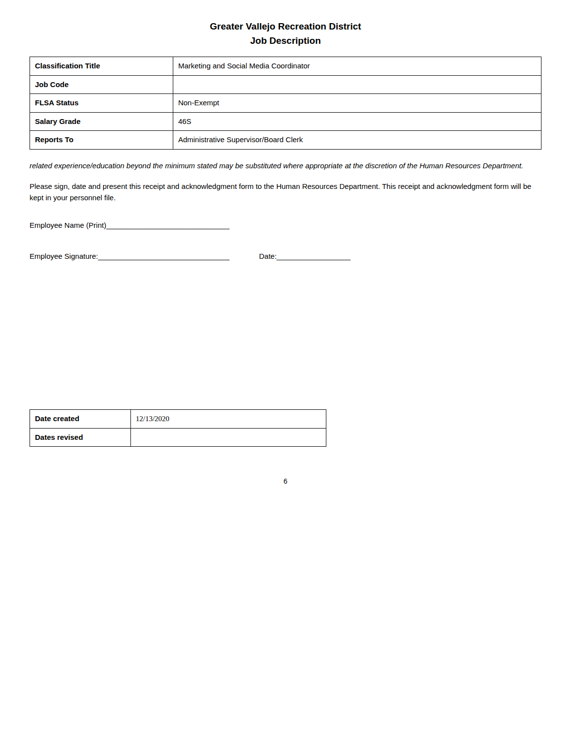Greater Vallejo Recreation District Job Description
| Classification Title | Marketing and Social Media Coordinator |
| Job Code | |
| FLSA Status | Non-Exempt |
| Salary Grade | 46S |
| Reports To | Administrative Supervisor/Board Clerk |
related experience/education beyond the minimum stated may be substituted where appropriate at the discretion of the Human Resources Department.
Please sign, date and present this receipt and acknowledgment form to the Human Resources Department. This receipt and acknowledgment form will be kept in your personnel file.
Employee Name (Print)______________________________
Employee Signature:________________________________
Date:__________________
| Date created | 12/13/2020 |
| Dates revised | |
6